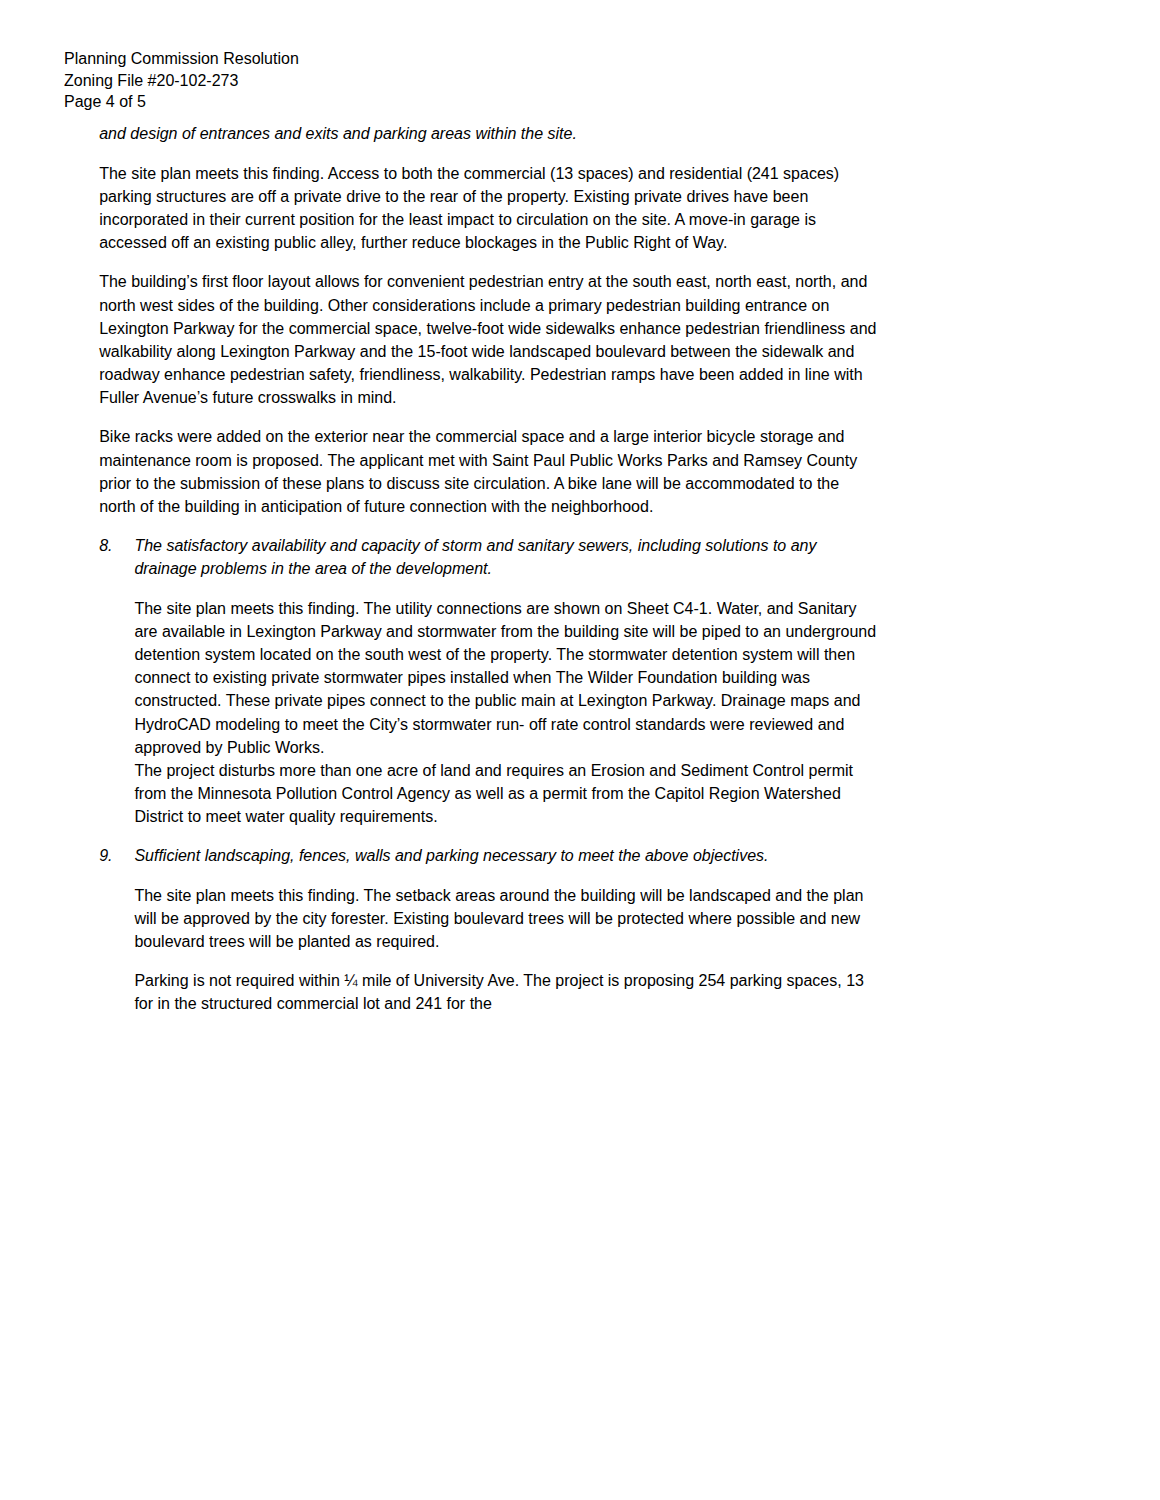Planning Commission Resolution
Zoning File #20-102-273
Page 4 of 5
and design of entrances and exits and parking areas within the site.
The site plan meets this finding. Access to both the commercial (13 spaces) and residential (241 spaces) parking structures are off a private drive to the rear of the property. Existing private drives have been incorporated in their current position for the least impact to circulation on the site. A move-in garage is accessed off an existing public alley, further reduce blockages in the Public Right of Way.
The building’s first floor layout allows for convenient pedestrian entry at the south east, north east, north, and north west sides of the building. Other considerations include a primary pedestrian building entrance on Lexington Parkway for the commercial space, twelve-foot wide sidewalks enhance pedestrian friendliness and walkability along Lexington Parkway and the 15-foot wide landscaped boulevard between the sidewalk and roadway enhance pedestrian safety, friendliness, walkability. Pedestrian ramps have been added in line with Fuller Avenue’s future crosswalks in mind.
Bike racks were added on the exterior near the commercial space and a large interior bicycle storage and maintenance room is proposed. The applicant met with Saint Paul Public Works Parks and Ramsey County prior to the submission of these plans to discuss site circulation. A bike lane will be accommodated to the north of the building in anticipation of future connection with the neighborhood.
8.
The satisfactory availability and capacity of storm and sanitary sewers, including solutions to any drainage problems in the area of the development.
The site plan meets this finding. The utility connections are shown on Sheet C4-1. Water, and Sanitary are available in Lexington Parkway and stormwater from the building site will be piped to an underground detention system located on the south west of the property. The stormwater detention system will then connect to existing private stormwater pipes installed when The Wilder Foundation building was constructed. These private pipes connect to the public main at Lexington Parkway. Drainage maps and HydroCAD modeling to meet the City’s stormwater run- off rate control standards were reviewed and approved by Public Works.
The project disturbs more than one acre of land and requires an Erosion and Sediment Control permit from the Minnesota Pollution Control Agency as well as a permit from the Capitol Region Watershed District to meet water quality requirements.
9.
Sufficient landscaping, fences, walls and parking necessary to meet the above objectives.
The site plan meets this finding. The setback areas around the building will be landscaped and the plan will be approved by the city forester. Existing boulevard trees will be protected where possible and new boulevard trees will be planted as required.
Parking is not required within ¼ mile of University Ave. The project is proposing 254 parking spaces, 13 for in the structured commercial lot and 241 for the